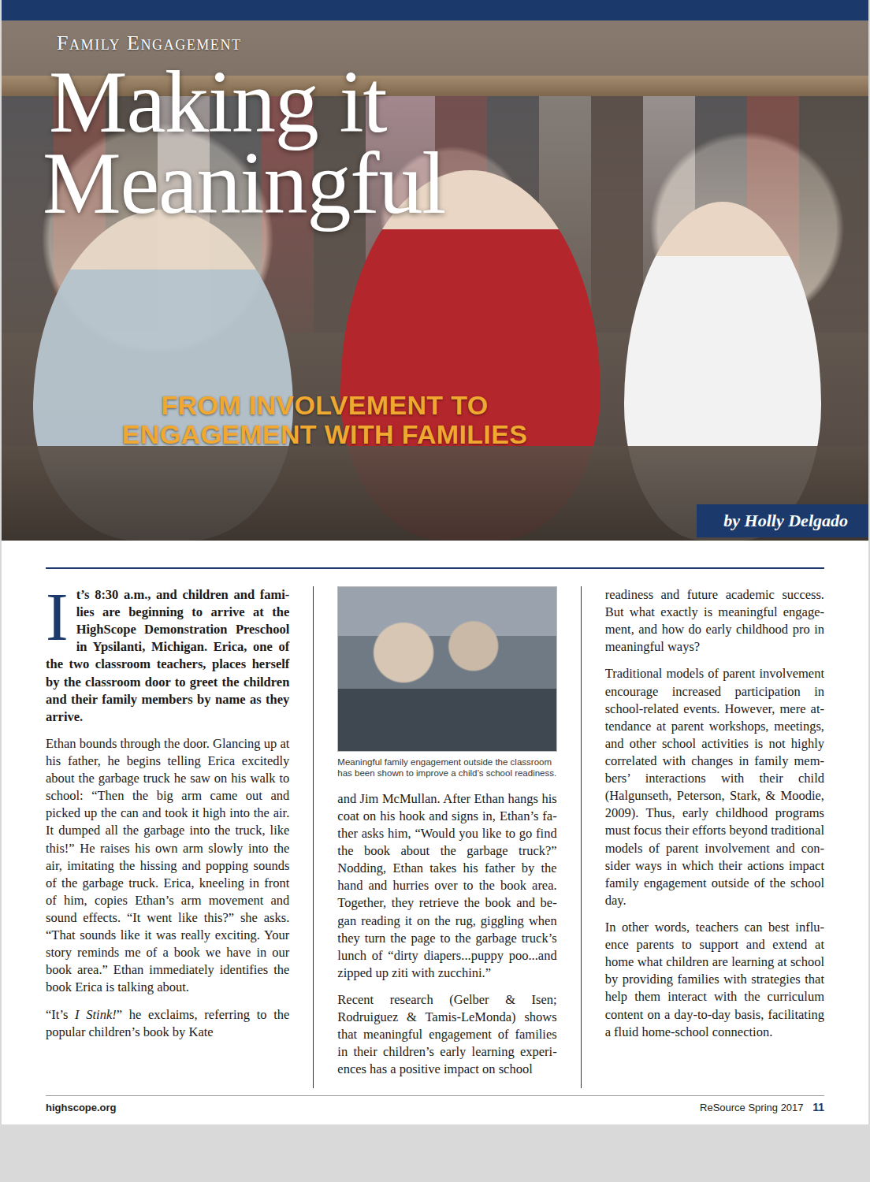Family Engagement
Making itMeaningful
FROM INVOLVEMENT TO
ENGAGEMENT WITH FAMILIES
by Holly Delgado
It’s 8:30 a.m., and children and families are beginning to arrive at the HighScope Demonstration Preschool in Ypsilanti, Michigan. Erica, one of the two classroom teachers, places herself by the classroom door to greet the children and their family members by name as they arrive.
Ethan bounds through the door. Glancing up at his father, he begins telling Erica excitedly about the garbage truck he saw on his walk to school: “Then the big arm came out and picked up the can and took it high into the air. It dumped all the garbage into the truck, like this!” He raises his own arm slowly into the air, imitating the hissing and popping sounds of the garbage truck. Erica, kneeling in front of him, copies Ethan’s arm movement and sound effects. “It went like this?” she asks. “That sounds like it was really exciting. Your story reminds me of a book we have in our book area.” Ethan immediately identifies the book Erica is talking about.
“It’s I Stink!” he exclaims, referring to the popular children’s book by Kate
Meaningful family engagement outside the classroom has been shown to improve a child’s school readiness.
and Jim McMullan. After Ethan hangs his coat on his hook and signs in, Ethan’s father asks him, “Would you like to go find the book about the garbage truck?” Nodding, Ethan takes his father by the hand and hurries over to the book area. Together, they retrieve the book and began reading it on the rug, giggling when they turn the page to the garbage truck’s lunch of “dirty diapers...puppy poo...and zipped up ziti with zucchini.”
Recent research (Gelber & Isen; Rodruiguez & Tamis-LeMonda) shows that meaningful engagement of families in their children’s early learning experiences has a positive impact on school
readiness and future academic success. But what exactly is meaningful engagement, and how do early childhood pro in meaningful ways?
Traditional models of parent involvement encourage increased participation in school-related events. However, mere attendance at parent workshops, meetings, and other school activities is not highly correlated with changes in family members’ interactions with their child (Halgunseth, Peterson, Stark, & Moodie, 2009). Thus, early childhood programs must focus their efforts beyond traditional models of parent involvement and consider ways in which their actions impact family engagement outside of the school day.
In other words, teachers can best influence parents to support and extend at home what children are learning at school by providing families with strategies that help them interact with the curriculum content on a day-to-day basis, facilitating a fluid home-school connection.
highscope.org
ReSource Spring 2017 11